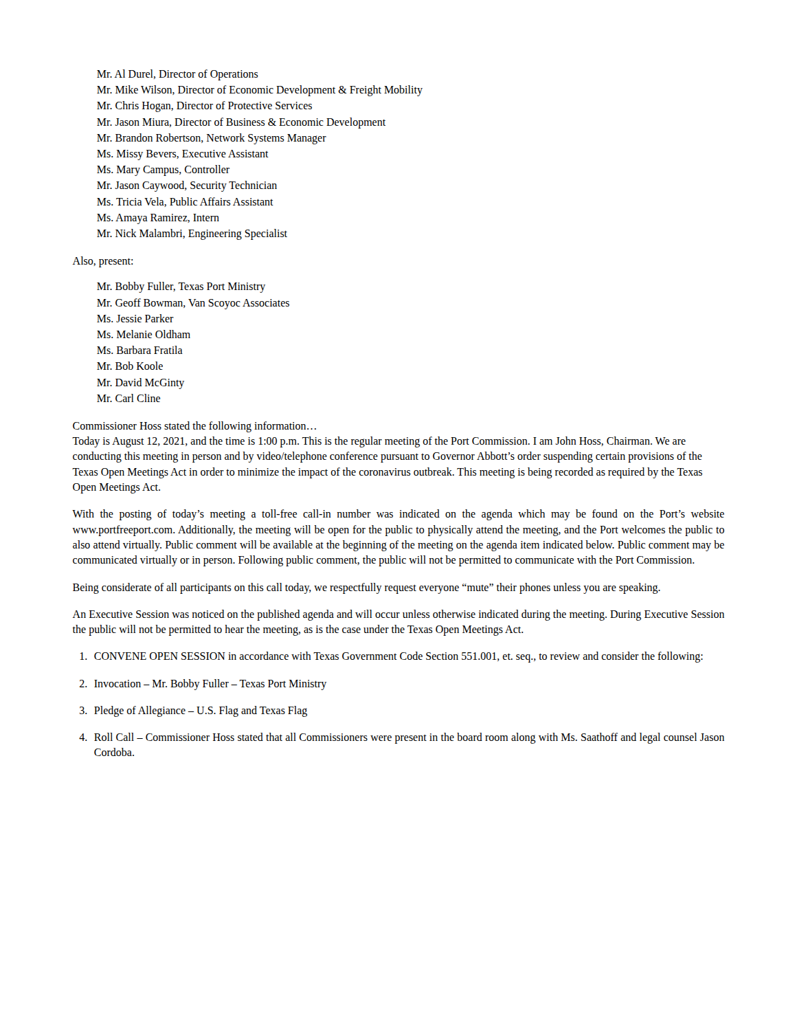Mr. Al Durel, Director of Operations
Mr. Mike Wilson, Director of Economic Development & Freight Mobility
Mr. Chris Hogan, Director of Protective Services
Mr. Jason Miura, Director of Business & Economic Development
Mr. Brandon Robertson, Network Systems Manager
Ms. Missy Bevers, Executive Assistant
Ms. Mary Campus, Controller
Mr. Jason Caywood, Security Technician
Ms. Tricia Vela, Public Affairs Assistant
Ms. Amaya Ramirez, Intern
Mr. Nick Malambri, Engineering Specialist
Also, present:
Mr. Bobby Fuller, Texas Port Ministry
Mr. Geoff Bowman, Van Scoyoc Associates
Ms. Jessie Parker
Ms. Melanie Oldham
Ms. Barbara Fratila
Mr. Bob Koole
Mr. David McGinty
Mr. Carl Cline
Commissioner Hoss stated the following information…
Today is August 12, 2021, and the time is 1:00 p.m. This is the regular meeting of the Port Commission. I am John Hoss, Chairman. We are conducting this meeting in person and by video/telephone conference pursuant to Governor Abbott’s order suspending certain provisions of the Texas Open Meetings Act in order to minimize the impact of the coronavirus outbreak. This meeting is being recorded as required by the Texas Open Meetings Act.
With the posting of today’s meeting a toll-free call-in number was indicated on the agenda which may be found on the Port’s website www.portfreeport.com. Additionally, the meeting will be open for the public to physically attend the meeting, and the Port welcomes the public to also attend virtually. Public comment will be available at the beginning of the meeting on the agenda item indicated below. Public comment may be communicated virtually or in person. Following public comment, the public will not be permitted to communicate with the Port Commission.
Being considerate of all participants on this call today, we respectfully request everyone “mute” their phones unless you are speaking.
An Executive Session was noticed on the published agenda and will occur unless otherwise indicated during the meeting. During Executive Session the public will not be permitted to hear the meeting, as is the case under the Texas Open Meetings Act.
CONVENE OPEN SESSION in accordance with Texas Government Code Section 551.001, et. seq., to review and consider the following:
Invocation – Mr. Bobby Fuller – Texas Port Ministry
Pledge of Allegiance – U.S. Flag and Texas Flag
Roll Call – Commissioner Hoss stated that all Commissioners were present in the board room along with Ms. Saathoff and legal counsel Jason Cordoba.